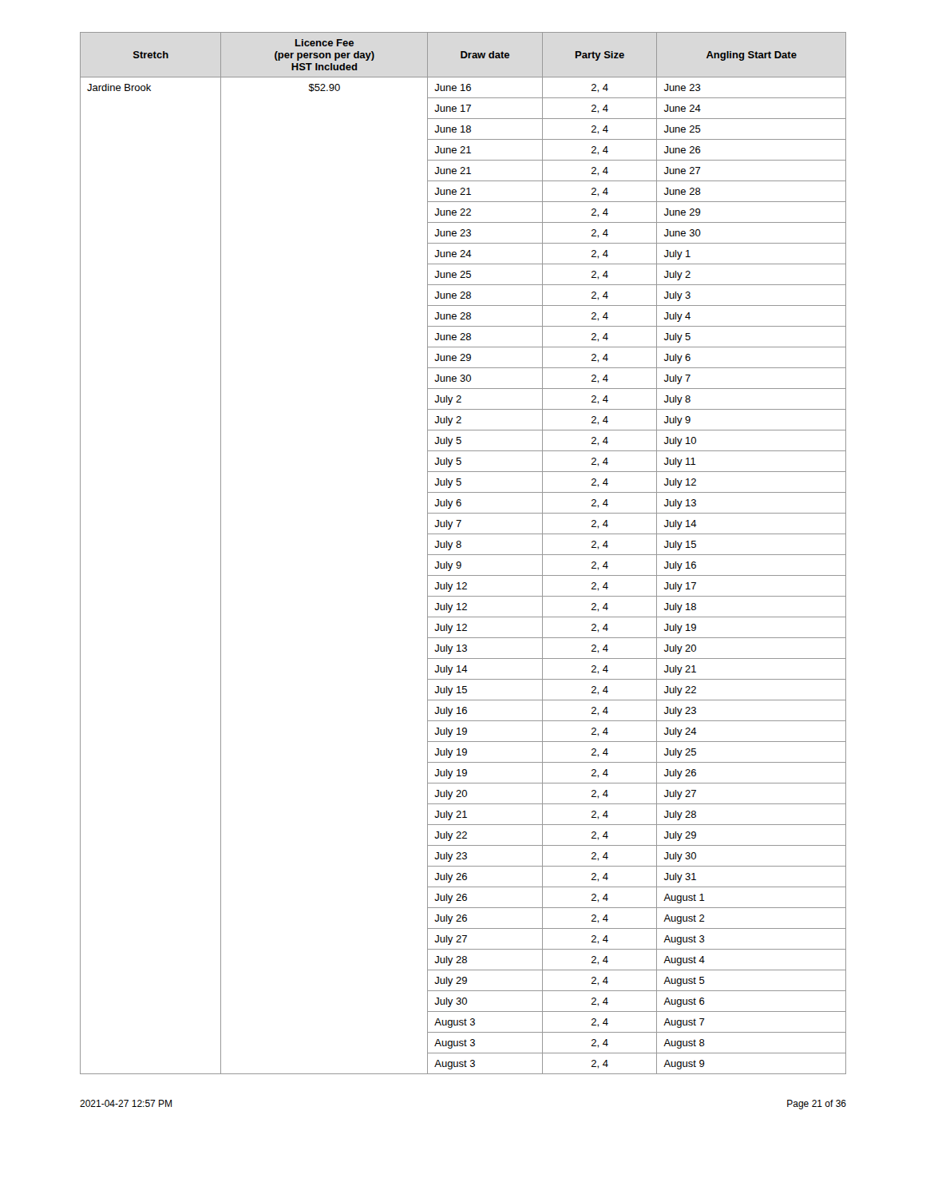| Stretch | Licence Fee (per person per day) HST Included | Draw date | Party Size | Angling Start Date |
| --- | --- | --- | --- | --- |
| Jardine Brook | $52.90 | June 16 | 2, 4 | June 23 |
| June 17 | 2, 4 | June 24 |
| June 18 | 2, 4 | June 25 |
| June 21 | 2, 4 | June 26 |
| June 21 | 2, 4 | June 27 |
| June 21 | 2, 4 | June 28 |
| June 22 | 2, 4 | June 29 |
| June 23 | 2, 4 | June 30 |
| June 24 | 2, 4 | July 1 |
| June 25 | 2, 4 | July 2 |
| June 28 | 2, 4 | July 3 |
| June 28 | 2, 4 | July 4 |
| June 28 | 2, 4 | July 5 |
| June 29 | 2, 4 | July 6 |
| June 30 | 2, 4 | July 7 |
| July 2 | 2, 4 | July 8 |
| July 2 | 2, 4 | July 9 |
| July 5 | 2, 4 | July 10 |
| July 5 | 2, 4 | July 11 |
| July 5 | 2, 4 | July 12 |
| July 6 | 2, 4 | July 13 |
| July 7 | 2, 4 | July 14 |
| July 8 | 2, 4 | July 15 |
| July 9 | 2, 4 | July 16 |
| July 12 | 2, 4 | July 17 |
| July 12 | 2, 4 | July 18 |
| July 12 | 2, 4 | July 19 |
| July 13 | 2, 4 | July 20 |
| July 14 | 2, 4 | July 21 |
| July 15 | 2, 4 | July 22 |
| July 16 | 2, 4 | July 23 |
| July 19 | 2, 4 | July 24 |
| July 19 | 2, 4 | July 25 |
| July 19 | 2, 4 | July 26 |
| July 20 | 2, 4 | July 27 |
| July 21 | 2, 4 | July 28 |
| July 22 | 2, 4 | July 29 |
| July 23 | 2, 4 | July 30 |
| July 26 | 2, 4 | July 31 |
| July 26 | 2, 4 | August 1 |
| July 26 | 2, 4 | August 2 |
| July 27 | 2, 4 | August 3 |
| July 28 | 2, 4 | August 4 |
| July 29 | 2, 4 | August 5 |
| July 30 | 2, 4 | August 6 |
| August 3 | 2, 4 | August 7 |
| August 3 | 2, 4 | August 8 |
| August 3 | 2, 4 | August 9 |
2021-04-27 12:57 PM Page 21 of 36